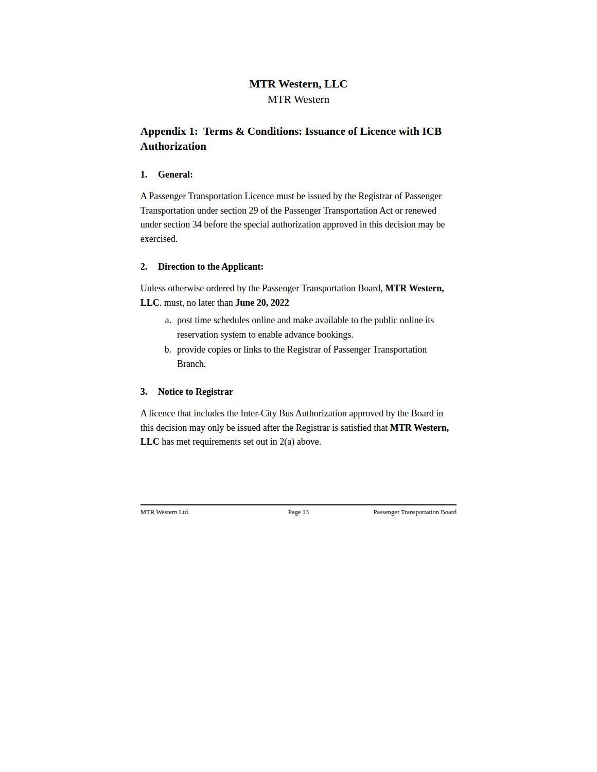MTR Western, LLC
MTR Western
Appendix 1: Terms & Conditions: Issuance of Licence with ICB Authorization
1. General:
A Passenger Transportation Licence must be issued by the Registrar of Passenger Transportation under section 29 of the Passenger Transportation Act or renewed under section 34 before the special authorization approved in this decision may be exercised.
2. Direction to the Applicant:
Unless otherwise ordered by the Passenger Transportation Board, MTR Western, LLC. must, no later than June 20, 2022
post time schedules online and make available to the public online its reservation system to enable advance bookings.
provide copies or links to the Registrar of Passenger Transportation Branch.
3. Notice to Registrar
A licence that includes the Inter-City Bus Authorization approved by the Board in this decision may only be issued after the Registrar is satisfied that MTR Western, LLC has met requirements set out in 2(a) above.
| MTR Western Ltd. | Page 13 | Passenger Transportation Board |